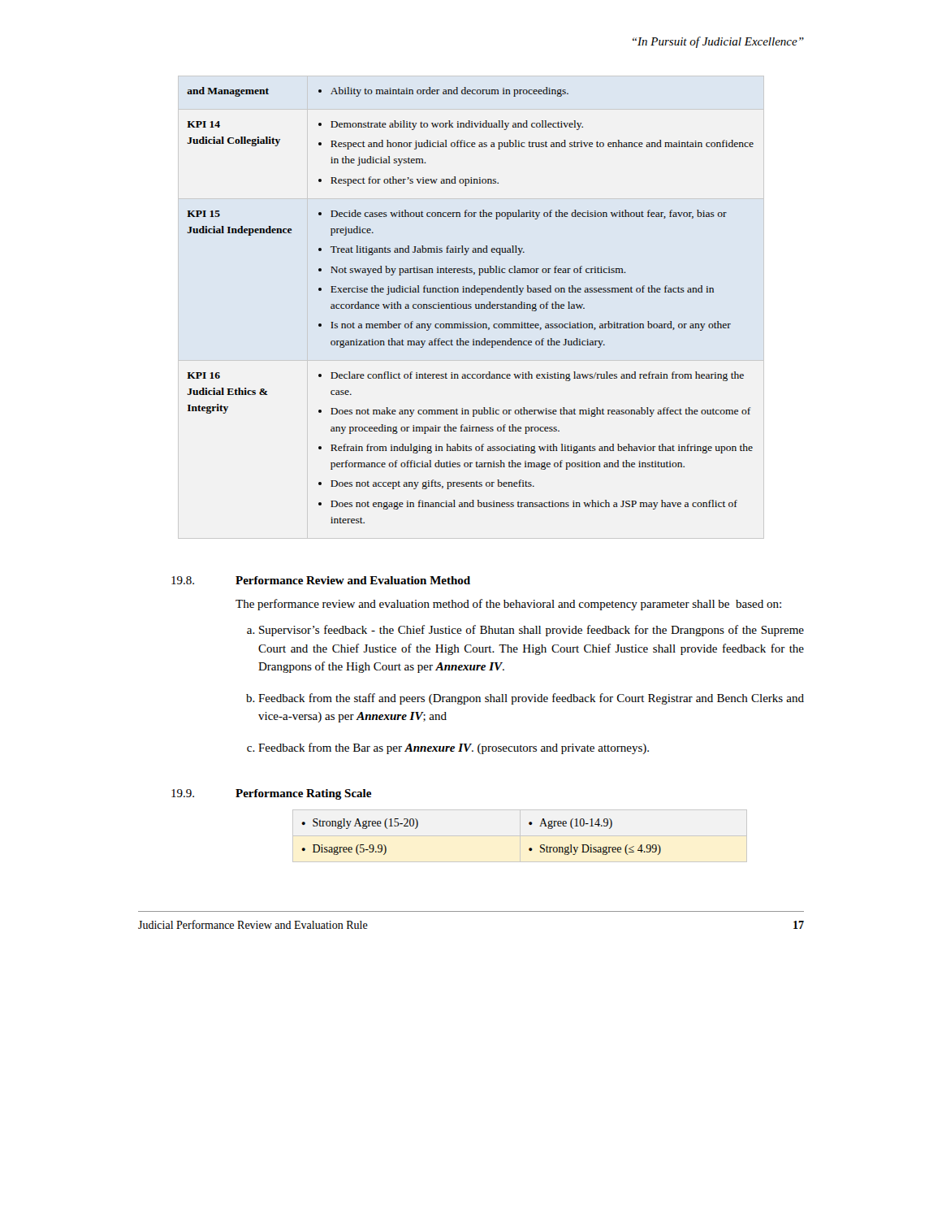“In Pursuit of Judicial Excellence”
| and Management | Ability to maintain order and decorum in proceedings. |
| KPI 14 Judicial Collegiality | Demonstrate ability to work individually and collectively. Respect and honor judicial office as a public trust and strive to enhance and maintain confidence in the judicial system. Respect for other’s view and opinions. |
| KPI 15 Judicial Independence | Decide cases without concern for the popularity of the decision without fear, favor, bias or prejudice. Treat litigants and Jabmis fairly and equally. Not swayed by partisan interests, public clamor or fear of criticism. Exercise the judicial function independently based on the assessment of the facts and in accordance with a conscientious understanding of the law. Is not a member of any commission, committee, association, arbitration board, or any other organization that may affect the independence of the Judiciary. |
| KPI 16 Judicial Ethics & Integrity | Declare conflict of interest in accordance with existing laws/rules and refrain from hearing the case. Does not make any comment in public or otherwise that might reasonably affect the outcome of any proceeding or impair the fairness of the process. Refrain from indulging in habits of associating with litigants and behavior that infringe upon the performance of official duties or tarnish the image of position and the institution. Does not accept any gifts, presents or benefits. Does not engage in financial and business transactions in which a JSP may have a conflict of interest. |
19.8.
Performance Review and Evaluation Method
The performance review and evaluation method of the behavioral and competency parameter shall be based on:
Supervisor’s feedback - the Chief Justice of Bhutan shall provide feedback for the Drangpons of the Supreme Court and the Chief Justice of the High Court. The High Court Chief Justice shall provide feedback for the Drangpons of the High Court as per Annexure IV.
Feedback from the staff and peers (Drangpon shall provide feedback for Court Registrar and Bench Clerks and vice-a-versa) as per Annexure IV; and
Feedback from the Bar as per Annexure IV. (prosecutors and private attorneys).
19.9.
Performance Rating Scale
| Strongly Agree (15-20) | Agree (10-14.9) |
| Disagree (5-9.9) | Strongly Disagree (≤ 4.99) |
Judicial Performance Review and Evaluation Rule
17